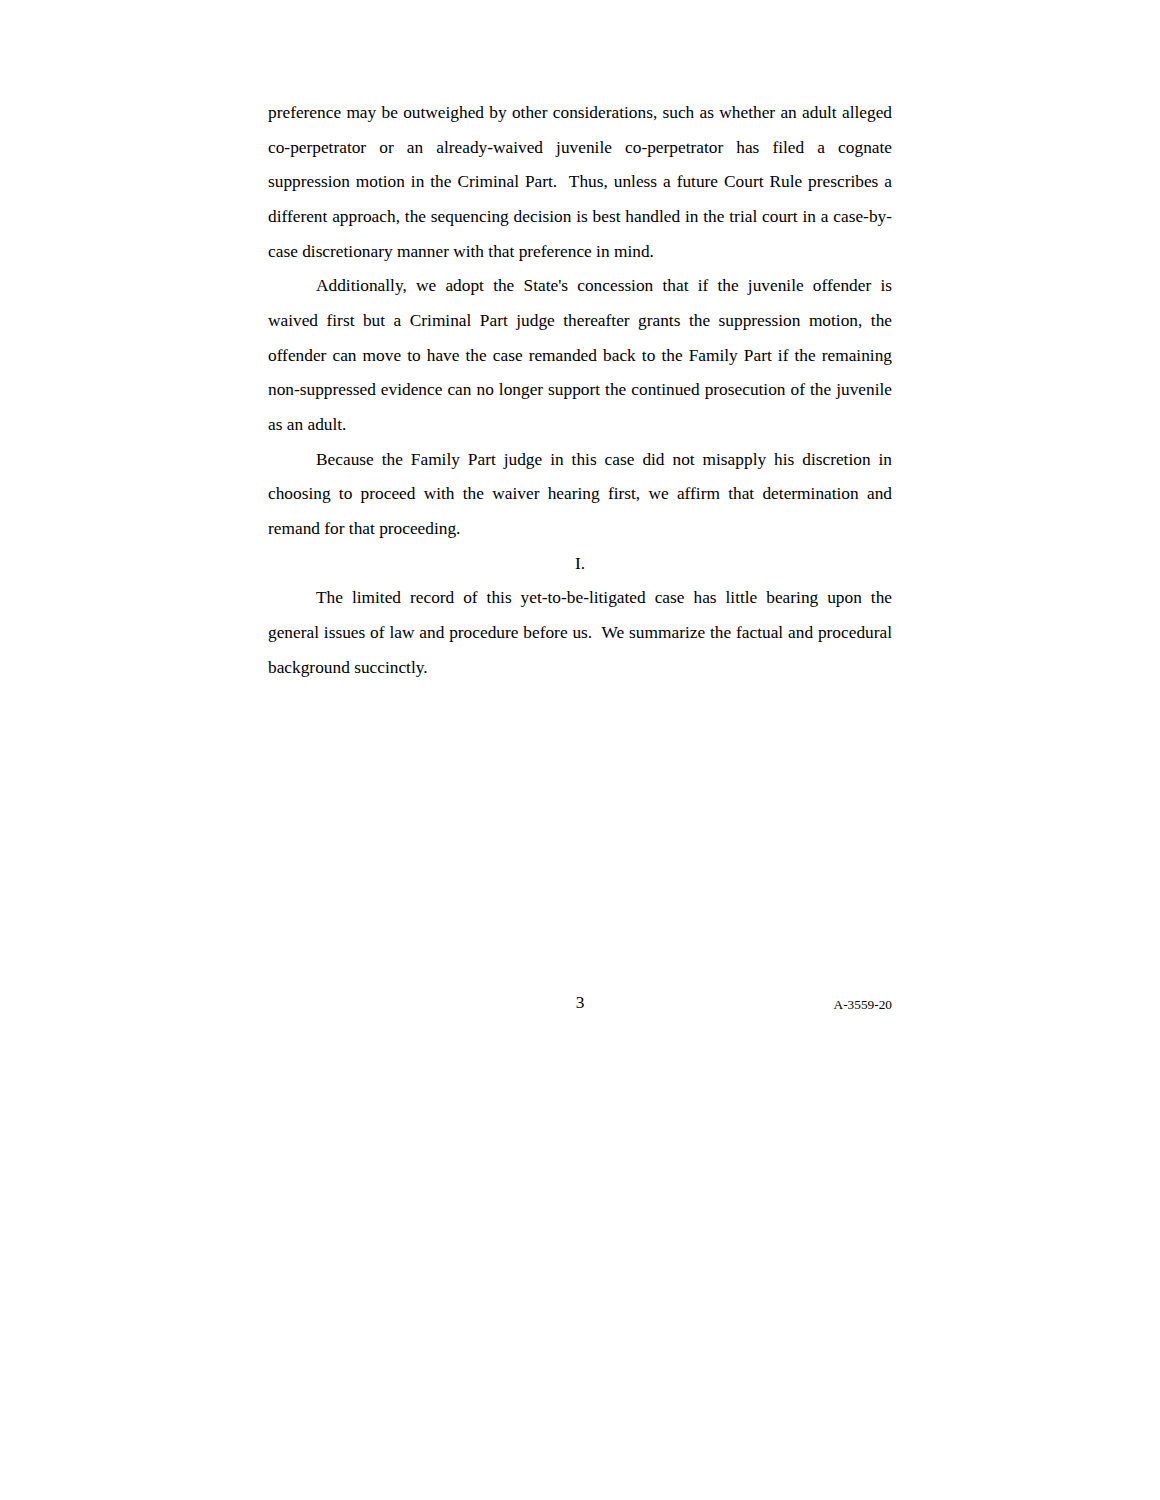preference may be outweighed by other considerations, such as whether an adult alleged co-perpetrator or an already-waived juvenile co-perpetrator has filed a cognate suppression motion in the Criminal Part. Thus, unless a future Court Rule prescribes a different approach, the sequencing decision is best handled in the trial court in a case-by-case discretionary manner with that preference in mind.
Additionally, we adopt the State's concession that if the juvenile offender is waived first but a Criminal Part judge thereafter grants the suppression motion, the offender can move to have the case remanded back to the Family Part if the remaining non-suppressed evidence can no longer support the continued prosecution of the juvenile as an adult.
Because the Family Part judge in this case did not misapply his discretion in choosing to proceed with the waiver hearing first, we affirm that determination and remand for that proceeding.
I.
The limited record of this yet-to-be-litigated case has little bearing upon the general issues of law and procedure before us. We summarize the factual and procedural background succinctly.
3
A-3559-20